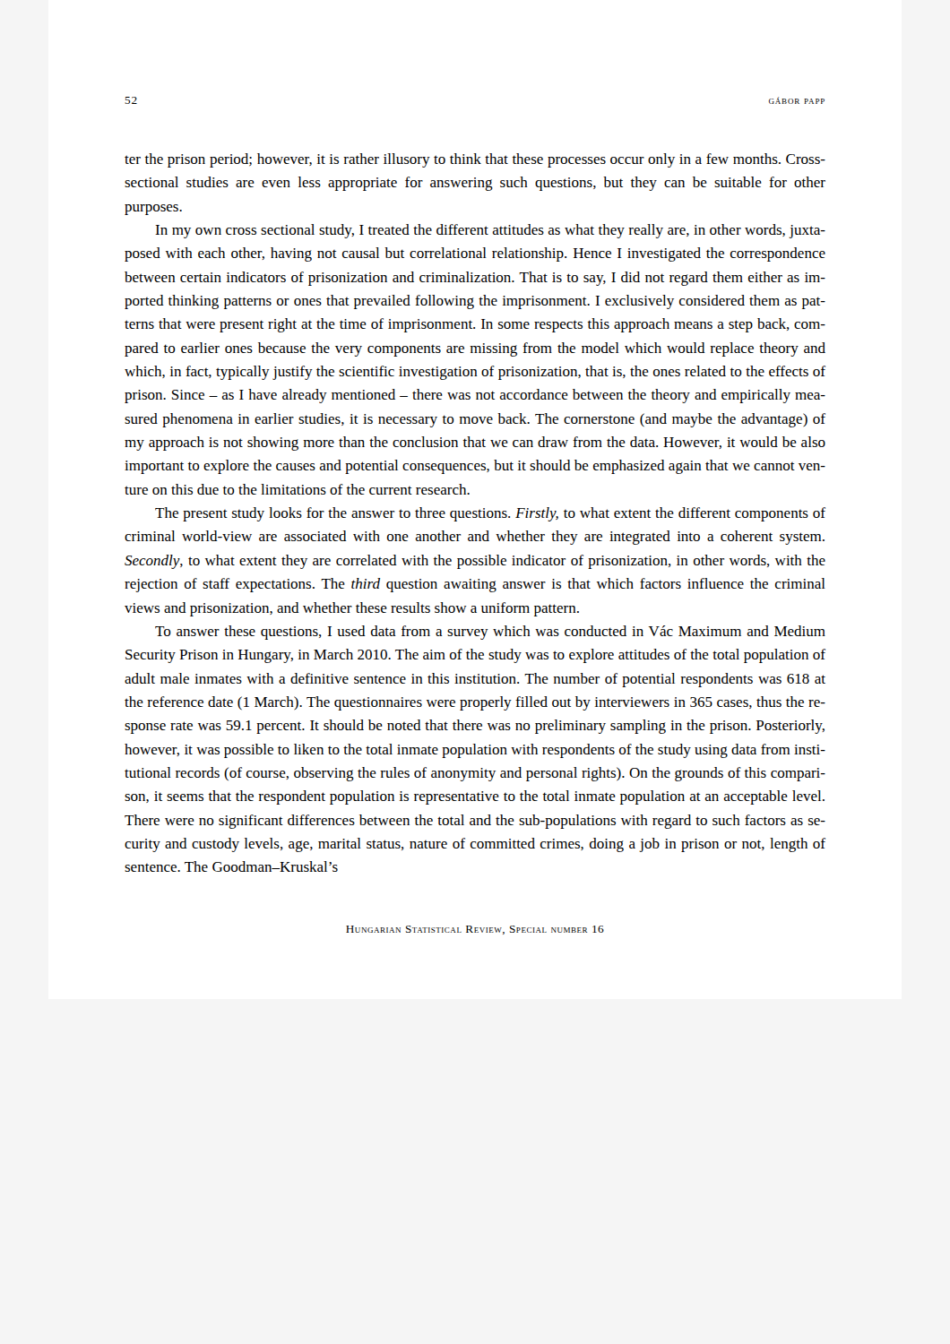52 Gábor Papp
ter the prison period; however, it is rather illusory to think that these processes occur only in a few months. Cross-sectional studies are even less appropriate for answering such questions, but they can be suitable for other purposes.
In my own cross sectional study, I treated the different attitudes as what they really are, in other words, juxtaposed with each other, having not causal but correlational relationship. Hence I investigated the correspondence between certain indicators of prisonization and criminalization. That is to say, I did not regard them either as imported thinking patterns or ones that prevailed following the imprisonment. I exclusively considered them as patterns that were present right at the time of imprisonment. In some respects this approach means a step back, compared to earlier ones because the very components are missing from the model which would replace theory and which, in fact, typically justify the scientific investigation of prisonization, that is, the ones related to the effects of prison. Since – as I have already mentioned – there was not accordance between the theory and empirically measured phenomena in earlier studies, it is necessary to move back. The cornerstone (and maybe the advantage) of my approach is not showing more than the conclusion that we can draw from the data. However, it would be also important to explore the causes and potential consequences, but it should be emphasized again that we cannot venture on this due to the limitations of the current research.
The present study looks for the answer to three questions. Firstly, to what extent the different components of criminal world-view are associated with one another and whether they are integrated into a coherent system. Secondly, to what extent they are correlated with the possible indicator of prisonization, in other words, with the rejection of staff expectations. The third question awaiting answer is that which factors influence the criminal views and prisonization, and whether these results show a uniform pattern.
To answer these questions, I used data from a survey which was conducted in Vác Maximum and Medium Security Prison in Hungary, in March 2010. The aim of the study was to explore attitudes of the total population of adult male inmates with a definitive sentence in this institution. The number of potential respondents was 618 at the reference date (1 March). The questionnaires were properly filled out by interviewers in 365 cases, thus the response rate was 59.1 percent. It should be noted that there was no preliminary sampling in the prison. Posteriorly, however, it was possible to liken to the total inmate population with respondents of the study using data from institutional records (of course, observing the rules of anonymity and personal rights). On the grounds of this comparison, it seems that the respondent population is representative to the total inmate population at an acceptable level. There were no significant differences between the total and the sub-populations with regard to such factors as security and custody levels, age, marital status, nature of committed crimes, doing a job in prison or not, length of sentence. The Goodman–Kruskal’s
Hungarian Statistical Review, Special number 16